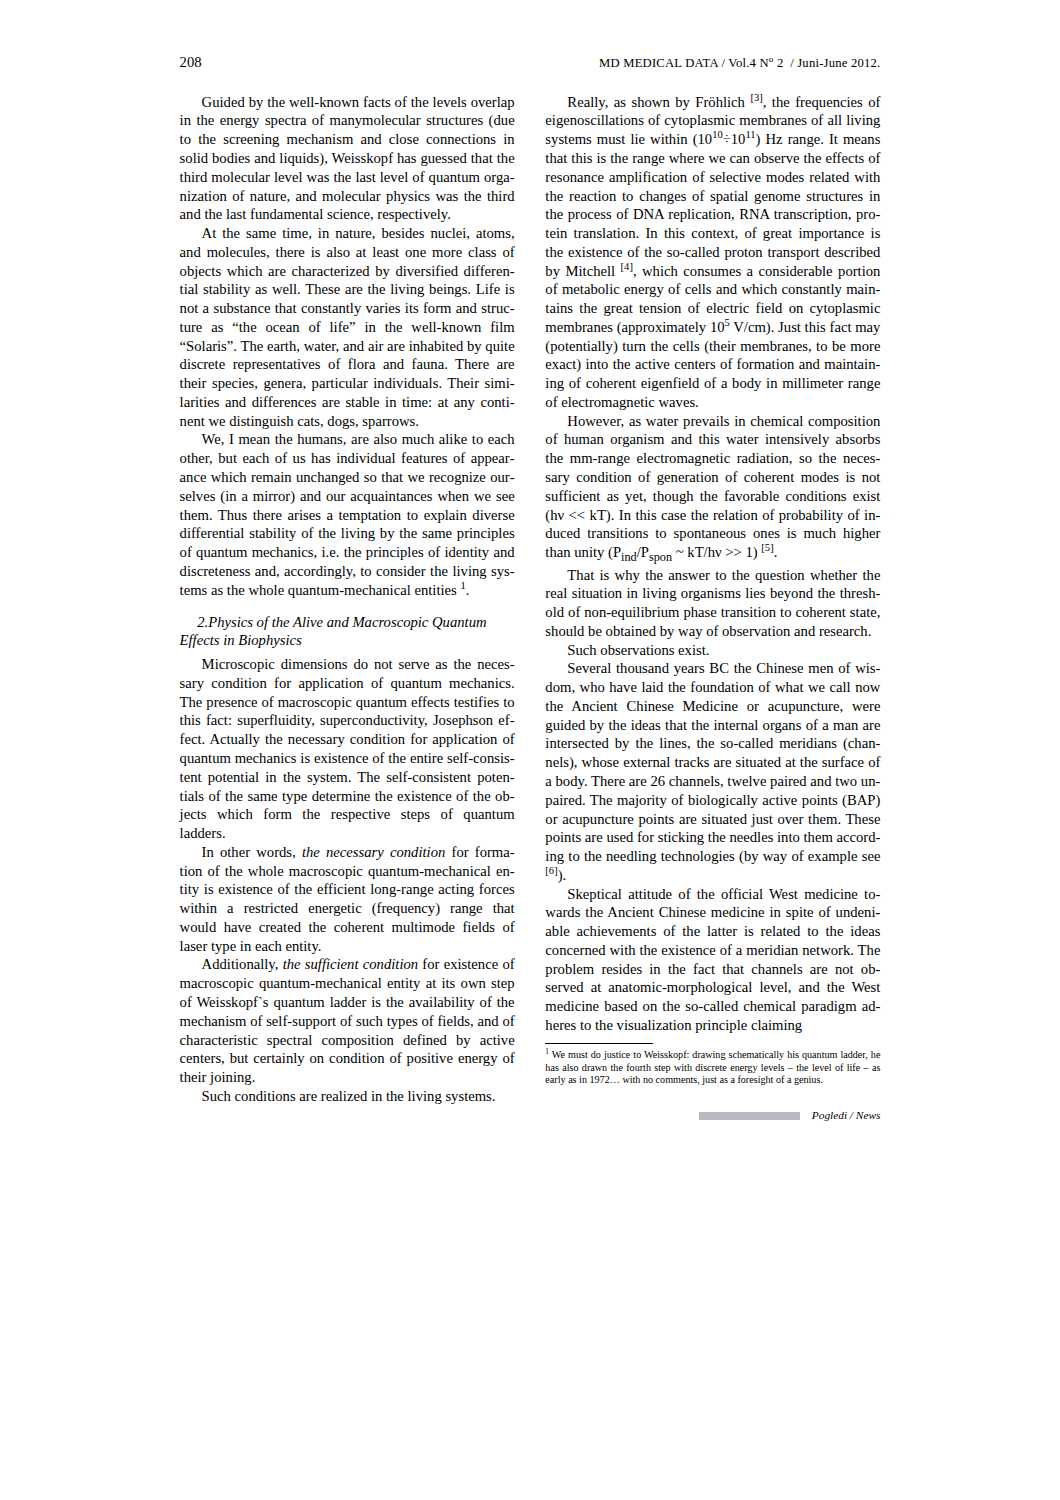208 MD MEDICAL DATA / Vol.4 No 2 / Juni-June 2012.
Guided by the well-known facts of the levels overlap in the energy spectra of manymolecular structures (due to the screening mechanism and close connections in solid bodies and liquids), Weisskopf has guessed that the third molecular level was the last level of quantum organization of nature, and molecular physics was the third and the last fundamental science, respectively.
At the same time, in nature, besides nuclei, atoms, and molecules, there is also at least one more class of objects which are characterized by diversified differential stability as well. These are the living beings. Life is not a substance that constantly varies its form and structure as “the ocean of life” in the well-known film “Solaris”. The earth, water, and air are inhabited by quite discrete representatives of flora and fauna. There are their species, genera, particular individuals. Their similarities and differences are stable in time: at any continent we distinguish cats, dogs, sparrows.
We, I mean the humans, are also much alike to each other, but each of us has individual features of appearance which remain unchanged so that we recognize ourselves (in a mirror) and our acquaintances when we see them. Thus there arises a temptation to explain diverse differential stability of the living by the same principles of quantum mechanics, i.e. the principles of identity and discreteness and, accordingly, to consider the living systems as the whole quantum-mechanical entities 1.
2.Physics of the Alive and Macroscopic Quantum Effects in Biophysics
Microscopic dimensions do not serve as the necessary condition for application of quantum mechanics. The presence of macroscopic quantum effects testifies to this fact: superfluidity, superconductivity, Josephson effect. Actually the necessary condition for application of quantum mechanics is existence of the entire self-consistent potential in the system. The self-consistent potentials of the same type determine the existence of the objects which form the respective steps of quantum ladders.
In other words, the necessary condition for formation of the whole macroscopic quantum-mechanical entity is existence of the efficient long-range acting forces within a restricted energetic (frequency) range that would have created the coherent multimode fields of laser type in each entity.
Additionally, the sufficient condition for existence of macroscopic quantum-mechanical entity at its own step of Weisskopf`s quantum ladder is the availability of the mechanism of self-support of such types of fields, and of characteristic spectral composition defined by active centers, but certainly on condition of positive energy of their joining.
Such conditions are realized in the living systems.
Really, as shown by Fröhlich [3], the frequencies of eigenoscillations of cytoplasmic membranes of all living systems must lie within (1010÷1011) Hz range. It means that this is the range where we can observe the effects of resonance amplification of selective modes related with the reaction to changes of spatial genome structures in the process of DNA replication, RNA transcription, protein translation. In this context, of great importance is the existence of the so-called proton transport described by Mitchell [4], which consumes a considerable portion of metabolic energy of cells and which constantly maintains the great tension of electric field on cytoplasmic membranes (approximately 105 V/cm). Just this fact may (potentially) turn the cells (their membranes, to be more exact) into the active centers of formation and maintaining of coherent eigenfield of a body in millimeter range of electromagnetic waves.
However, as water prevails in chemical composition of human organism and this water intensively absorbs the mm-range electromagnetic radiation, so the necessary condition of generation of coherent modes is not sufficient as yet, though the favorable conditions exist (hν << kT). In this case the relation of probability of induced transitions to spontaneous ones is much higher than unity (Pind/Pspon ~ kT/hν >> 1) [5].
That is why the answer to the question whether the real situation in living organisms lies beyond the threshold of non-equilibrium phase transition to coherent state, should be obtained by way of observation and research.
Such observations exist.
Several thousand years BC the Chinese men of wisdom, who have laid the foundation of what we call now the Ancient Chinese Medicine or acupuncture, were guided by the ideas that the internal organs of a man are intersected by the lines, the so-called meridians (channels), whose external tracks are situated at the surface of a body. There are 26 channels, twelve paired and two unpaired. The majority of biologically active points (BAP) or acupuncture points are situated just over them. These points are used for sticking the needles into them according to the needling technologies (by way of example see [6]).
Skeptical attitude of the official West medicine towards the Ancient Chinese medicine in spite of undeniable achievements of the latter is related to the ideas concerned with the existence of a meridian network. The problem resides in the fact that channels are not observed at anatomic-morphological level, and the West medicine based on the so-called chemical paradigm adheres to the visualization principle claiming
1 We must do justice to Weisskopf: drawing schematically his quantum ladder, he has also drawn the fourth step with discrete energy levels – the level of life – as early as in 1972… with no comments, just as a foresight of a genius.
Pogledi / News